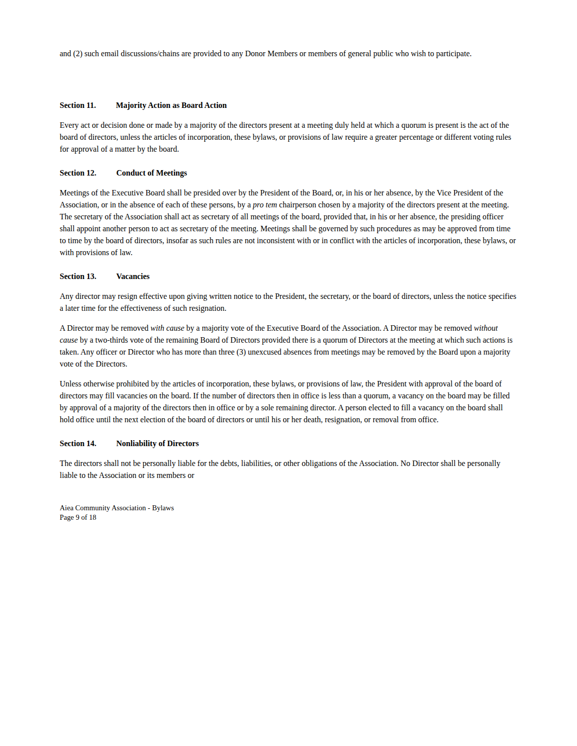and (2) such email discussions/chains are provided to any Donor Members or members of general public who wish to participate.
Section 11. Majority Action as Board Action
Every act or decision done or made by a majority of the directors present at a meeting duly held at which a quorum is present is the act of the board of directors, unless the articles of incorporation, these bylaws, or provisions of law require a greater percentage or different voting rules for approval of a matter by the board.
Section 12. Conduct of Meetings
Meetings of the Executive Board shall be presided over by the President of the Board, or, in his or her absence, by the Vice President of the Association, or in the absence of each of these persons, by a pro tem chairperson chosen by a majority of the directors present at the meeting. The secretary of the Association shall act as secretary of all meetings of the board, provided that, in his or her absence, the presiding officer shall appoint another person to act as secretary of the meeting. Meetings shall be governed by such procedures as may be approved from time to time by the board of directors, insofar as such rules are not inconsistent with or in conflict with the articles of incorporation, these bylaws, or with provisions of law.
Section 13. Vacancies
Any director may resign effective upon giving written notice to the President, the secretary, or the board of directors, unless the notice specifies a later time for the effectiveness of such resignation.
A Director may be removed with cause by a majority vote of the Executive Board of the Association. A Director may be removed without cause by a two-thirds vote of the remaining Board of Directors provided there is a quorum of Directors at the meeting at which such actions is taken. Any officer or Director who has more than three (3) unexcused absences from meetings may be removed by the Board upon a majority vote of the Directors.
Unless otherwise prohibited by the articles of incorporation, these bylaws, or provisions of law, the President with approval of the board of directors may fill vacancies on the board. If the number of directors then in office is less than a quorum, a vacancy on the board may be filled by approval of a majority of the directors then in office or by a sole remaining director. A person elected to fill a vacancy on the board shall hold office until the next election of the board of directors or until his or her death, resignation, or removal from office.
Section 14. Nonliability of Directors
The directors shall not be personally liable for the debts, liabilities, or other obligations of the Association. No Director shall be personally liable to the Association or its members or
Aiea Community Association - Bylaws
Page 9 of 18